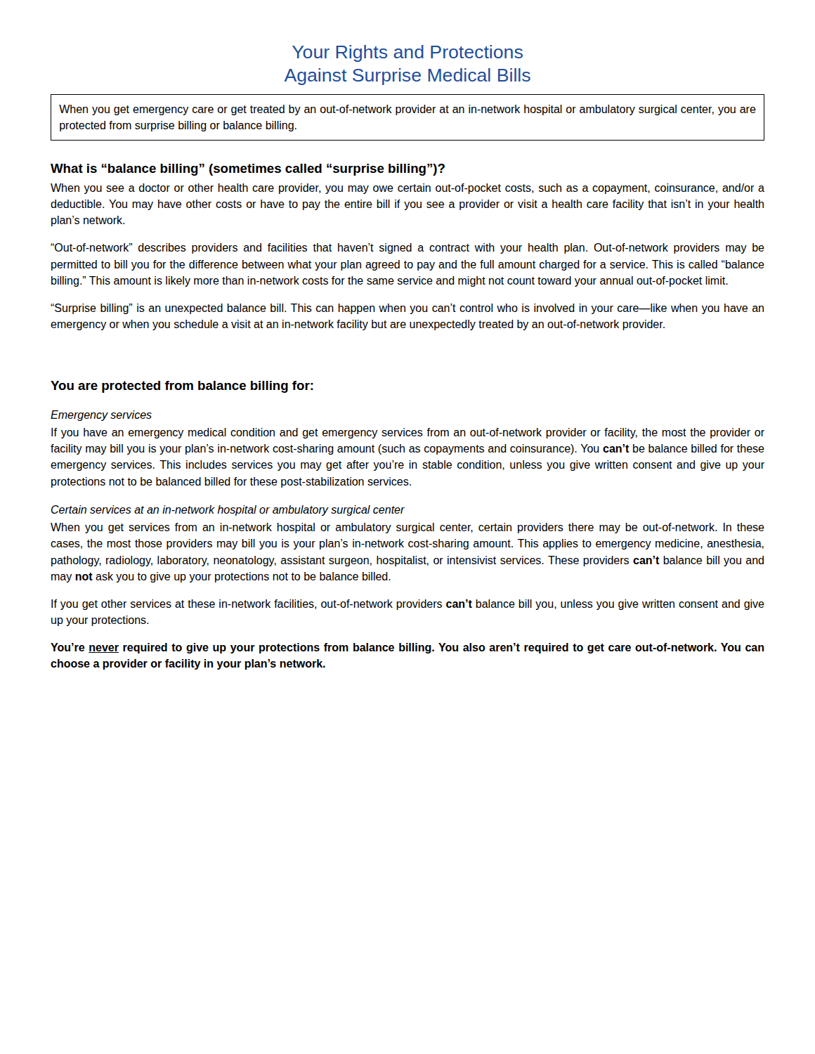Your Rights and Protections
Against Surprise Medical Bills
When you get emergency care or get treated by an out-of-network provider at an in-network hospital or ambulatory surgical center, you are protected from surprise billing or balance billing.
What is “balance billing” (sometimes called “surprise billing”)?
When you see a doctor or other health care provider, you may owe certain out-of-pocket costs, such as a copayment, coinsurance, and/or a deductible. You may have other costs or have to pay the entire bill if you see a provider or visit a health care facility that isn’t in your health plan’s network.
“Out-of-network” describes providers and facilities that haven’t signed a contract with your health plan. Out-of-network providers may be permitted to bill you for the difference between what your plan agreed to pay and the full amount charged for a service. This is called “balance billing.” This amount is likely more than in-network costs for the same service and might not count toward your annual out-of-pocket limit.
“Surprise billing” is an unexpected balance bill. This can happen when you can’t control who is involved in your care—like when you have an emergency or when you schedule a visit at an in-network facility but are unexpectedly treated by an out-of-network provider.
You are protected from balance billing for:
Emergency services
If you have an emergency medical condition and get emergency services from an out-of-network provider or facility, the most the provider or facility may bill you is your plan’s in-network cost-sharing amount (such as copayments and coinsurance). You can’t be balance billed for these emergency services. This includes services you may get after you’re in stable condition, unless you give written consent and give up your protections not to be balanced billed for these post-stabilization services.
Certain services at an in-network hospital or ambulatory surgical center
When you get services from an in-network hospital or ambulatory surgical center, certain providers there may be out-of-network. In these cases, the most those providers may bill you is your plan’s in-network cost-sharing amount. This applies to emergency medicine, anesthesia, pathology, radiology, laboratory, neonatology, assistant surgeon, hospitalist, or intensivist services. These providers can’t balance bill you and may not ask you to give up your protections not to be balance billed.
If you get other services at these in-network facilities, out-of-network providers can’t balance bill you, unless you give written consent and give up your protections.
You’re never required to give up your protections from balance billing. You also aren’t required to get care out-of-network. You can choose a provider or facility in your plan’s network.